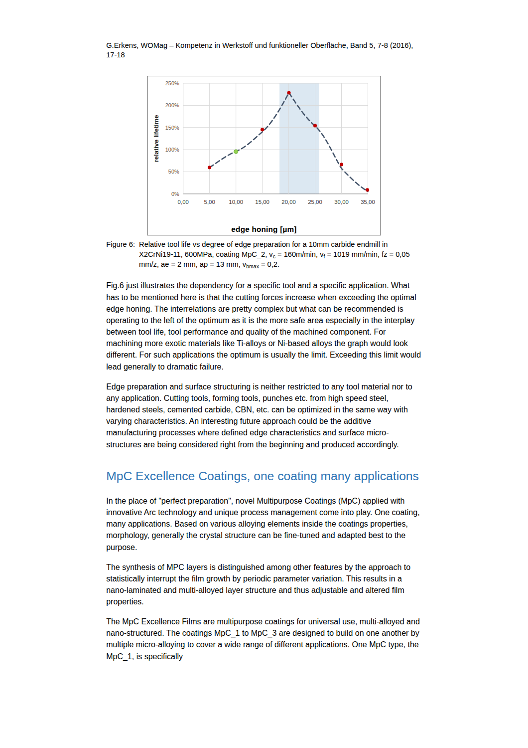G.Erkens, WOMag – Kompetenz in Werkstoff und funktioneller Oberfläche, Band 5, 7-8 (2016), 17-18
250% 200% 150% 100% 50% 0% 0,00 5,00 10,00 15,00 20,00 25,00 30,00 35,00 relative lifetime
edge honing [µm]
Figure 6: Relative tool life vs degree of edge preparation for a 10mm carbide endmill in X2CrNi19-11, 600MPa, coating MpC_2, vc = 160m/min, vf = 1019 mm/min, fz = 0,05 mm/z, ae = 2 mm, ap = 13 mm, vbmax = 0,2.
Fig.6 just illustrates the dependency for a specific tool and a specific application. What has to be mentioned here is that the cutting forces increase when exceeding the optimal edge honing. The interrelations are pretty complex but what can be recommended is operating to the left of the optimum as it is the more safe area especially in the interplay between tool life, tool performance and quality of the machined component. For machining more exotic materials like Ti-alloys or Ni-based alloys the graph would look different. For such applications the optimum is usually the limit. Exceeding this limit would lead generally to dramatic failure.
Edge preparation and surface structuring is neither restricted to any tool material nor to any application. Cutting tools, forming tools, punches etc. from high speed steel, hardened steels, cemented carbide, CBN, etc. can be optimized in the same way with varying characteristics. An interesting future approach could be the additive manufacturing processes where defined edge characteristics and surface micro-structures are being considered right from the beginning and produced accordingly.
MpC Excellence Coatings, one coating many applications
In the place of "perfect preparation", novel Multipurpose Coatings (MpC) applied with innovative Arc technology and unique process management come into play. One coating, many applications. Based on various alloying elements inside the coatings properties, morphology, generally the crystal structure can be fine-tuned and adapted best to the purpose.
The synthesis of MPC layers is distinguished among other features by the approach to statistically interrupt the film growth by periodic parameter variation. This results in a nano-laminated and multi-alloyed layer structure and thus adjustable and altered film properties.
The MpC Excellence Films are multipurpose coatings for universal use, multi-alloyed and nano-structured. The coatings MpC_1 to MpC_3 are designed to build on one another by multiple micro-alloying to cover a wide range of different applications. One MpC type, the MpC_1, is specifically